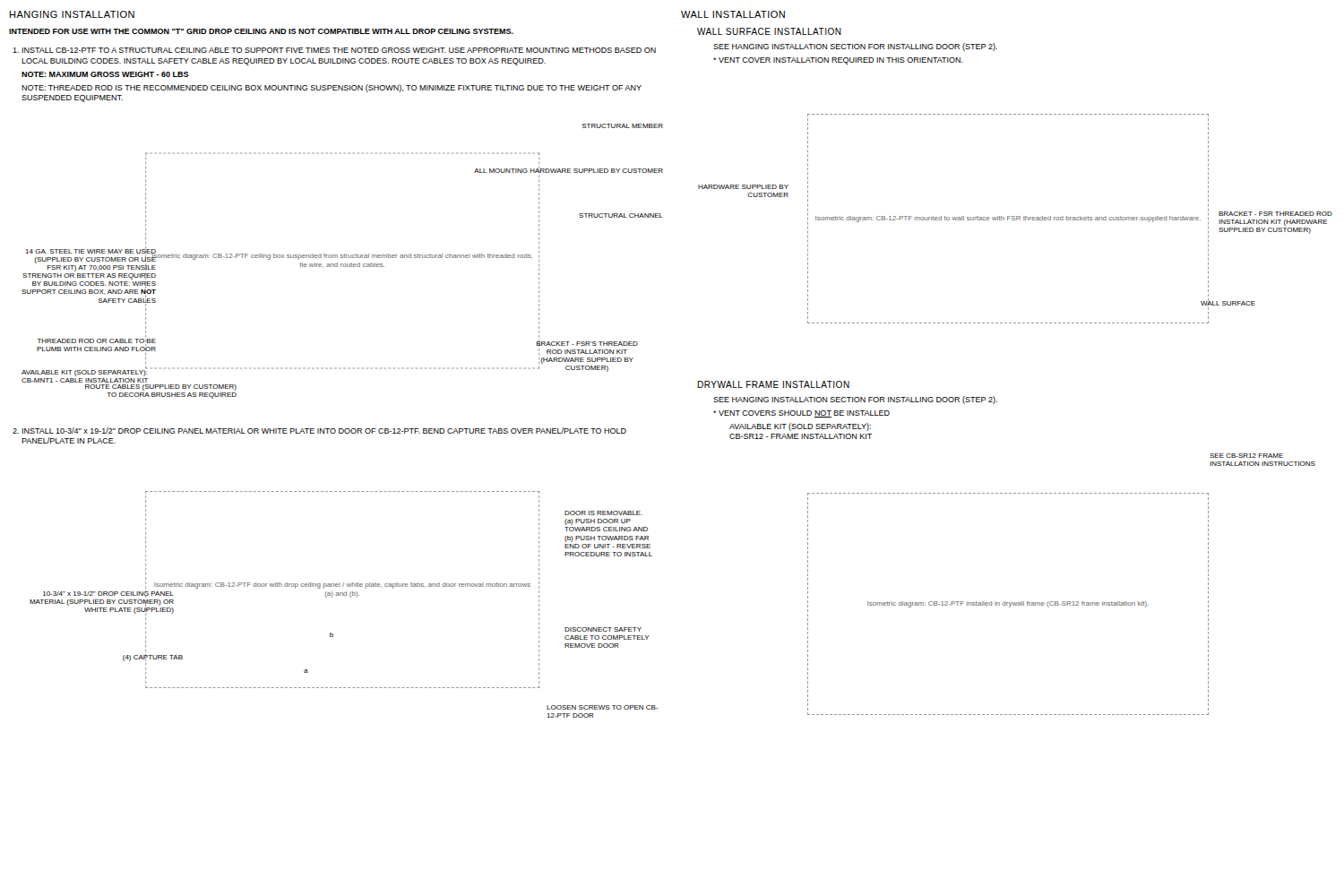HANGING INSTALLATION
INTENDED FOR USE WITH THE COMMON "T" GRID DROP CEILING AND IS NOT COMPATIBLE WITH ALL DROP CEILING SYSTEMS.
INSTALL CB-12-PTF TO A STRUCTURAL CEILING ABLE TO SUPPORT FIVE TIMES THE NOTED GROSS WEIGHT. USE APPROPRIATE MOUNTING METHODS BASED ON LOCAL BUILDING CODES. INSTALL SAFETY CABLE AS REQUIRED BY LOCAL BUILDING CODES. ROUTE CABLES TO BOX AS REQUIRED.
NOTE: MAXIMUM GROSS WEIGHT - 60 LBS
NOTE: THREADED ROD IS THE RECOMMENDED CEILING BOX MOUNTING SUSPENSION (SHOWN), TO MINIMIZE FIXTURE TILTING DUE TO THE WEIGHT OF ANY SUSPENDED EQUIPMENT.
Isometric diagram: CB-12-PTF ceiling box suspended from structural member and structural channel with threaded rods, tie wire, and routed cables.
STRUCTURAL MEMBER
ALL MOUNTING HARDWARE SUPPLIED BY CUSTOMER
STRUCTURAL CHANNEL
14 GA. STEEL TIE WIRE MAY BE USED (SUPPLIED BY CUSTOMER OR USE FSR KIT) AT 70,000 PSI TENSILE STRENGTH OR BETTER AS REQUIRED BY BUILDING CODES. NOTE: WIRES SUPPORT CEILING BOX, AND ARE NOT SAFETY CABLES
THREADED ROD OR CABLE TO BE PLUMB WITH CEILING AND FLOOR
AVAILABLE KIT (SOLD SEPARATELY):
CB-MNT1 - CABLE INSTALLATION KIT
ROUTE CABLES (SUPPLIED BY CUSTOMER) TO DECORA BRUSHES AS REQUIRED
BRACKET - FSR'S THREADED ROD INSTALLATION KIT (HARDWARE SUPPLIED BY CUSTOMER)
INSTALL 10-3/4" x 19-1/2" DROP CEILING PANEL MATERIAL OR WHITE PLATE INTO DOOR OF CB-12-PTF. BEND CAPTURE TABS OVER PANEL/PLATE TO HOLD PANEL/PLATE IN PLACE.
Isometric diagram: CB-12-PTF door with drop ceiling panel / white plate, capture tabs, and door removal motion arrows (a) and (b).
10-3/4" x 19-1/2" DROP CEILING PANEL MATERIAL (SUPPLIED BY CUSTOMER) OR WHITE PLATE (SUPPLIED)
(4) CAPTURE TAB
DOOR IS REMOVABLE.
(a) PUSH DOOR UP TOWARDS CEILING AND
(b) PUSH TOWARDS FAR END OF UNIT - REVERSE PROCEDURE TO INSTALL
DISCONNECT SAFETY CABLE TO COMPLETELY REMOVE DOOR
LOOSEN SCREWS TO OPEN CB-12-PTF DOOR
b
a
WALL INSTALLATION
WALL SURFACE INSTALLATION
SEE HANGING INSTALLATION SECTION FOR INSTALLING DOOR (STEP 2).
* VENT COVER INSTALLATION REQUIRED IN THIS ORIENTATION.
Isometric diagram: CB-12-PTF mounted to wall surface with FSR threaded rod brackets and customer-supplied hardware.
HARDWARE SUPPLIED BY CUSTOMER
BRACKET - FSR THREADED ROD INSTALLATION KIT (HARDWARE SUPPLIED BY CUSTOMER)
WALL SURFACE
DRYWALL FRAME INSTALLATION
SEE HANGING INSTALLATION SECTION FOR INSTALLING DOOR (STEP 2).
* VENT COVERS SHOULD NOT BE INSTALLED
AVAILABLE KIT (SOLD SEPARATELY):
CB-SR12 - FRAME INSTALLATION KIT
Isometric diagram: CB-12-PTF installed in drywall frame (CB-SR12 frame installation kit).
SEE CB-SR12 FRAME INSTALLATION INSTRUCTIONS